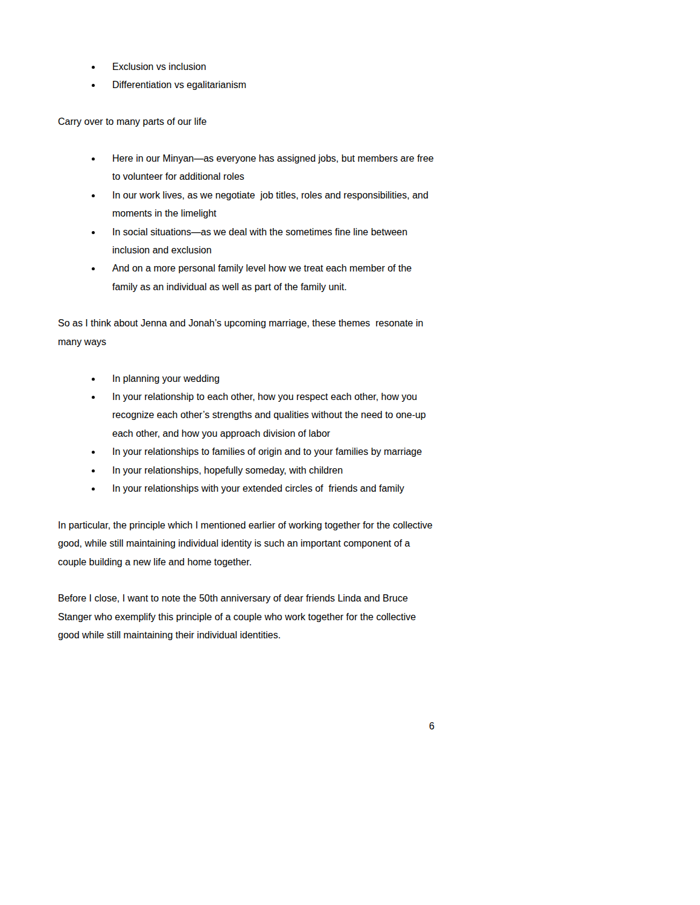Exclusion vs inclusion
Differentiation vs egalitarianism
Carry over to many parts of our life
Here in our Minyan—as everyone has assigned jobs, but members are free to volunteer for additional roles
In our work lives, as we negotiate job titles, roles and responsibilities, and moments in the limelight
In social situations—as we deal with the sometimes fine line between inclusion and exclusion
And on a more personal family level how we treat each member of the family as an individual as well as part of the family unit.
So as I think about Jenna and Jonah’s upcoming marriage, these themes resonate in many ways
In planning your wedding
In your relationship to each other, how you respect each other, how you recognize each other’s strengths and qualities without the need to one-up each other, and how you approach division of labor
In your relationships to families of origin and to your families by marriage
In your relationships, hopefully someday, with children
In your relationships with your extended circles of friends and family
In particular, the principle which I mentioned earlier of working together for the collective good, while still maintaining individual identity is such an important component of a couple building a new life and home together.
Before I close, I want to note the 50th anniversary of dear friends Linda and Bruce Stanger who exemplify this principle of a couple who work together for the collective good while still maintaining their individual identities.
6